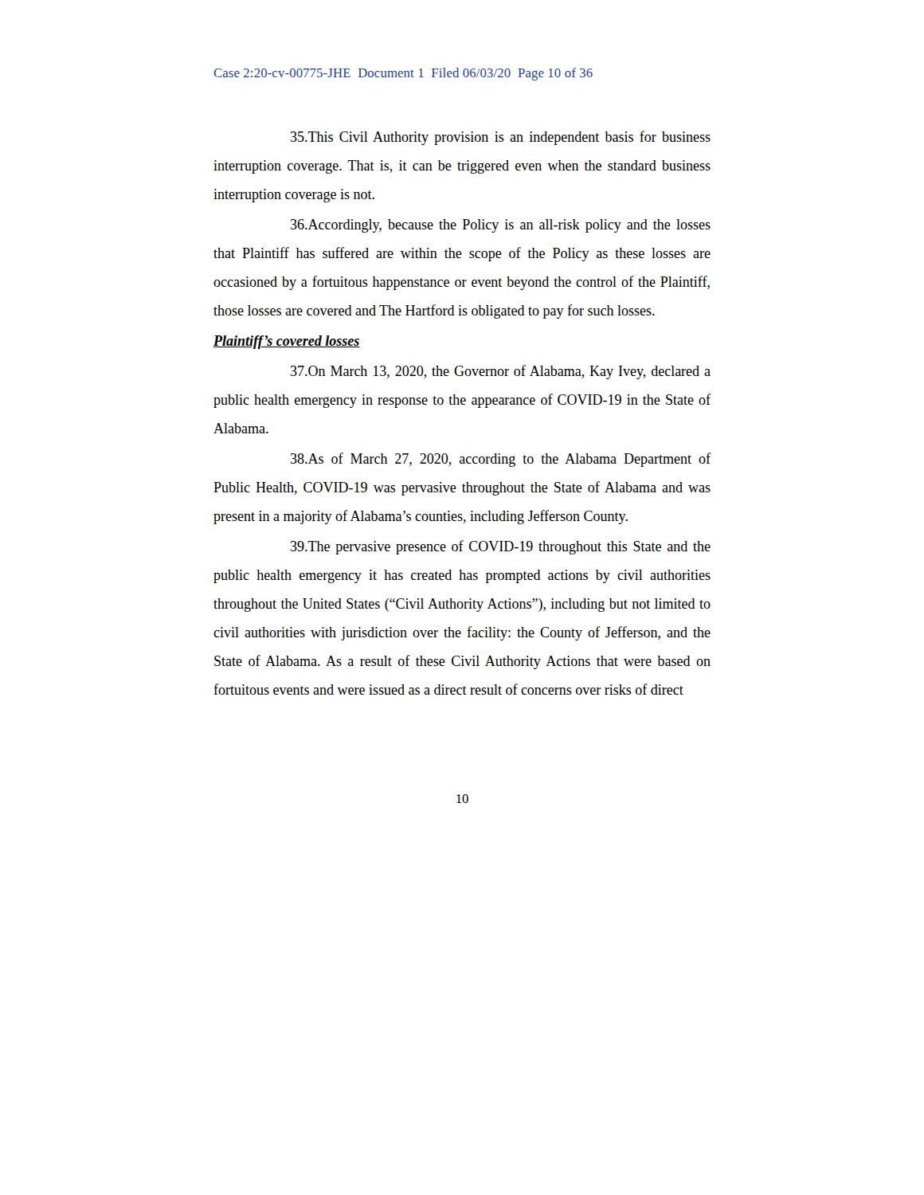Case 2:20-cv-00775-JHE Document 1 Filed 06/03/20 Page 10 of 36
35. This Civil Authority provision is an independent basis for business interruption coverage. That is, it can be triggered even when the standard business interruption coverage is not.
36. Accordingly, because the Policy is an all-risk policy and the losses that Plaintiff has suffered are within the scope of the Policy as these losses are occasioned by a fortuitous happenstance or event beyond the control of the Plaintiff, those losses are covered and The Hartford is obligated to pay for such losses.
Plaintiff’s covered losses
37. On March 13, 2020, the Governor of Alabama, Kay Ivey, declared a public health emergency in response to the appearance of COVID-19 in the State of Alabama.
38. As of March 27, 2020, according to the Alabama Department of Public Health, COVID-19 was pervasive throughout the State of Alabama and was present in a majority of Alabama’s counties, including Jefferson County.
39. The pervasive presence of COVID-19 throughout this State and the public health emergency it has created has prompted actions by civil authorities throughout the United States (“Civil Authority Actions”), including but not limited to civil authorities with jurisdiction over the facility: the County of Jefferson, and the State of Alabama. As a result of these Civil Authority Actions that were based on fortuitous events and were issued as a direct result of concerns over risks of direct
10